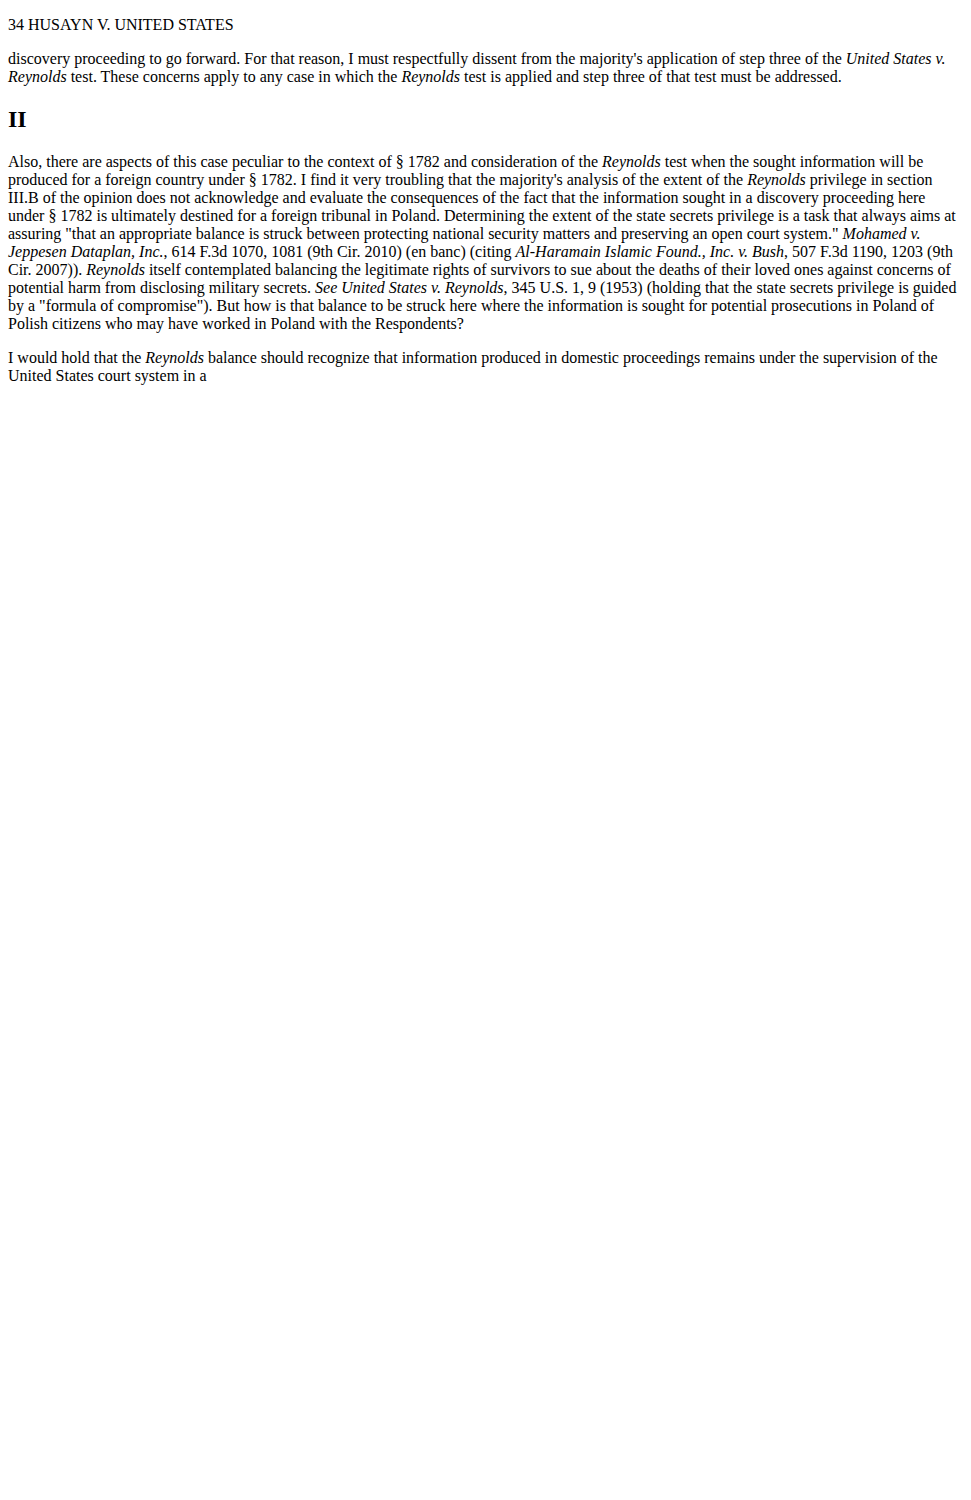34 HUSAYN V. UNITED STATES
discovery proceeding to go forward. For that reason, I must respectfully dissent from the majority's application of step three of the United States v. Reynolds test. These concerns apply to any case in which the Reynolds test is applied and step three of that test must be addressed.
II
Also, there are aspects of this case peculiar to the context of § 1782 and consideration of the Reynolds test when the sought information will be produced for a foreign country under § 1782. I find it very troubling that the majority's analysis of the extent of the Reynolds privilege in section III.B of the opinion does not acknowledge and evaluate the consequences of the fact that the information sought in a discovery proceeding here under § 1782 is ultimately destined for a foreign tribunal in Poland. Determining the extent of the state secrets privilege is a task that always aims at assuring "that an appropriate balance is struck between protecting national security matters and preserving an open court system." Mohamed v. Jeppesen Dataplan, Inc., 614 F.3d 1070, 1081 (9th Cir. 2010) (en banc) (citing Al-Haramain Islamic Found., Inc. v. Bush, 507 F.3d 1190, 1203 (9th Cir. 2007)). Reynolds itself contemplated balancing the legitimate rights of survivors to sue about the deaths of their loved ones against concerns of potential harm from disclosing military secrets. See United States v. Reynolds, 345 U.S. 1, 9 (1953) (holding that the state secrets privilege is guided by a "formula of compromise"). But how is that balance to be struck here where the information is sought for potential prosecutions in Poland of Polish citizens who may have worked in Poland with the Respondents?
I would hold that the Reynolds balance should recognize that information produced in domestic proceedings remains under the supervision of the United States court system in a